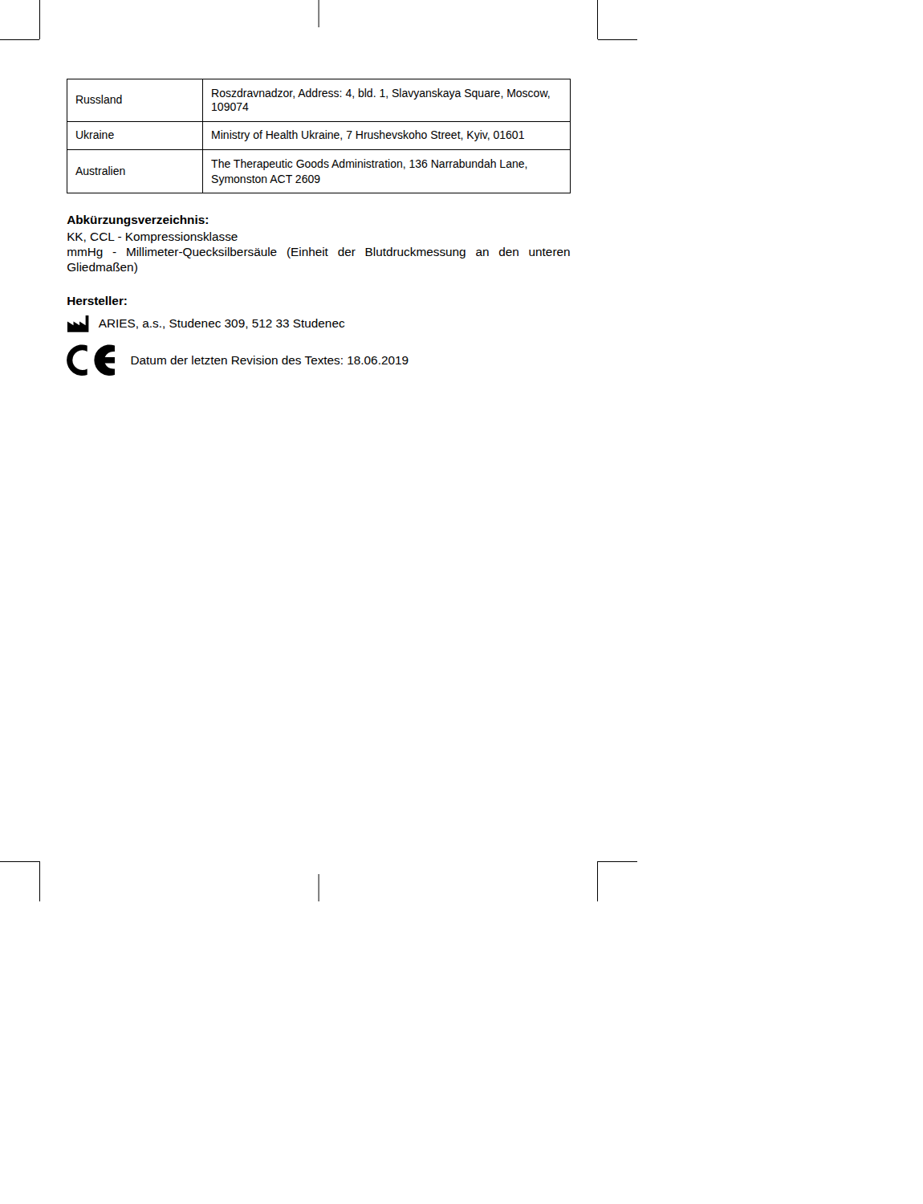| Russland | Roszdravnadzor, Address: 4, bld. 1, Slavyanskaya Square, Moscow, 109074 |
| Ukraine | Ministry of Health Ukraine, 7 Hrushevskoho Street, Kyiv, 01601 |
| Australien | The Therapeutic Goods Administration, 136 Narrabundah Lane, Symonston ACT 2609 |
Abkürzungsverzeichnis:
KK, CCL - Kompressionsklasse
mmHg - Millimeter-Quecksilbersäule (Einheit der Blutdruckmessung an den unteren Gliedmaßen)
Hersteller:
ARIES, a.s., Studenec 309, 512 33 Studenec
Datum der letzten Revision des Textes: 18.06.2019